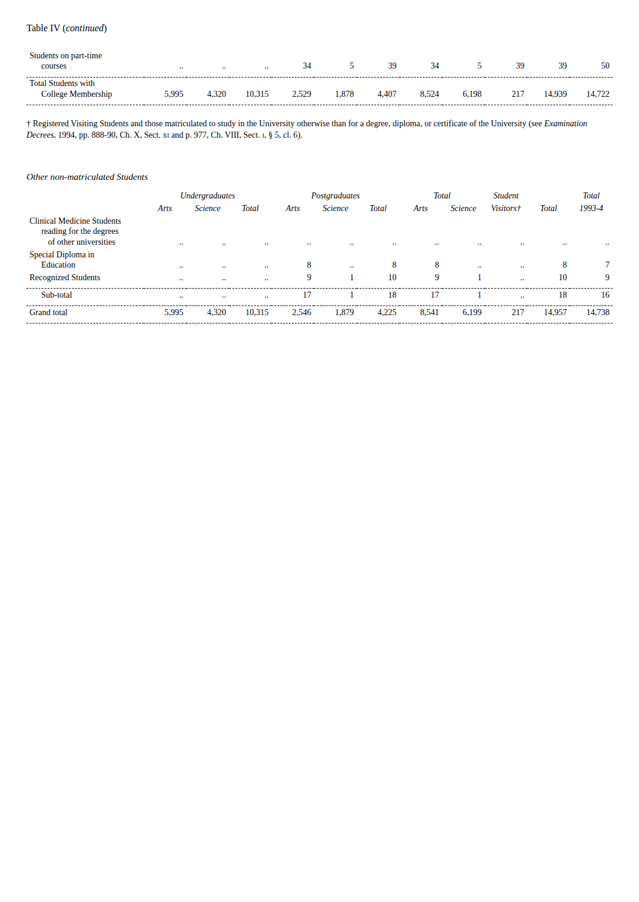Table IV (continued)
| Students on part-time courses | .. | .. | .. | 34 | 5 | 39 | 34 | 5 | 39 | 39 | 50 |
| Total Students with College Membership | 5,995 | 4,320 | 10,315 | 2,529 | 1,878 | 4,407 | 8,524 | 6,198 | 217 | 14,939 | 14,722 |
† Registered Visiting Students and those matriculated to study in the University otherwise than for a degree, diploma, or certificate of the University (see Examination Decrees, 1994, pp. 888-90, Ch. X, Sect. xi and p. 977, Ch. VIII, Sect. i, § 5, cl. 6).
Other non-matriculated Students
| | Undergraduates | Postgraduates | Total | Student | | Total |
| --- | --- | --- | --- | --- | --- | --- |
| | Arts | Science | Total | Arts | Science | Total | Arts | Science | Visitors† | Total | 1993-4 |
| Clinical Medicine Students reading for the degrees of other universities | .. | .. | .. | .. | .. | .. | .. | .. | .. | .. | .. |
| Special Diploma in Education | .. | .. | .. | 8 | .. | 8 | 8 | .. | .. | 8 | 7 |
| Recognized Students | .. | .. | .. | 9 | 1 | 10 | 9 | 1 | .. | 10 | 9 |
| Sub-total | .. | .. | .. | 17 | 1 | 18 | 17 | 1 | .. | 18 | 16 |
| Grand total | 5,995 | 4,320 | 10,315 | 2,546 | 1,879 | 4,225 | 8,541 | 6,199 | 217 | 14,957 | 14,738 |